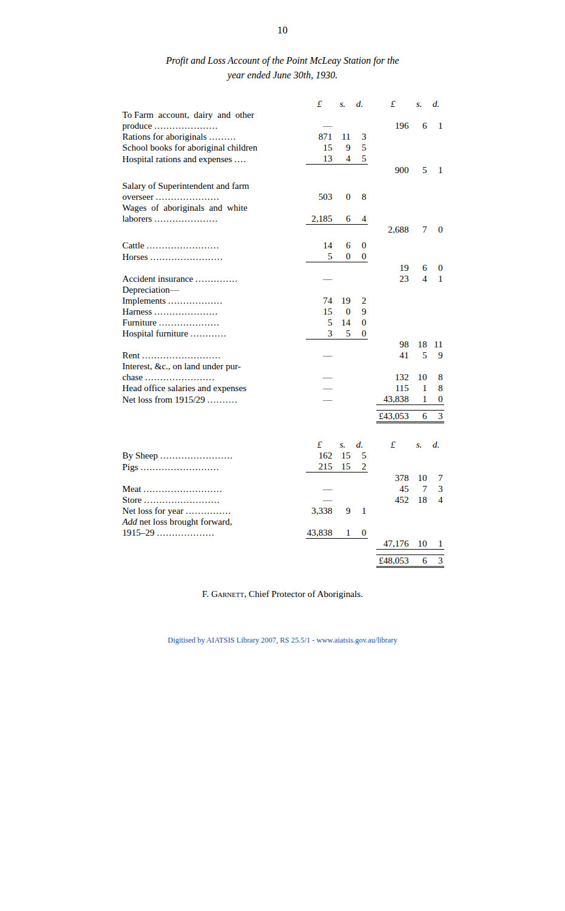10
Profit and Loss Account of the Point McLeay Station for the
year ended June 30th, 1930.
| | £ | s. | d. | | £ | s. | d. |
| To Farm account, dairy and other | | | | | | | |
| produce ..................... | — | | | | 196 | 6 | 1 |
| Rations for aboriginals ......... | 871 | 11 | 3 | | | | |
| School books for aboriginal children | 15 | 9 | 5 | | | | |
| Hospital rations and expenses .... | 13 | 4 | 5 | | | | |
| | | | | | 900 | 5 | 1 |
| Salary of Superintendent and farm | | | | | | | |
| overseer ..................... | 503 | 0 | 8 | | | | |
| Wages of aboriginals and white | | | | | | | |
| laborers ..................... | 2,185 | 6 | 4 | | | | |
| | | | | | 2,688 | 7 | 0 |
| Cattle ........................ | 14 | 6 | 0 | | | | |
| Horses ........................ | 5 | 0 | 0 | | | | |
| | | | | | 19 | 6 | 0 |
| Accident insurance .............. | — | | | | 23 | 4 | 1 |
| Depreciation— | | | | | | | |
| Implements .................. | 74 | 19 | 2 | | | | |
| Harness ..................... | 15 | 0 | 9 | | | | |
| Furniture .................... | 5 | 14 | 0 | | | | |
| Hospital furniture ............ | 3 | 5 | 0 | | | | |
| | | | | | 98 | 18 | 11 |
| Rent .......................... | — | | | | 41 | 5 | 9 |
| Interest, &c., on land under pur- | | | | | | | |
| chase ....................... | — | | | | 132 | 10 | 8 |
| Head office salaries and expenses | — | | | | 115 | 1 | 8 |
| Net loss from 1915/29 .......... | — | | | | 43,838 | 1 | 0 |
| | | | | | £43,053 | 6 | 3 |
| | £ | s. | d. | | £ | s. | d. |
| By Sheep ........................ | 162 | 15 | 5 | | | | |
| Pigs .......................... | 215 | 15 | 2 | | | | |
| | | | | | 378 | 10 | 7 |
| Meat .......................... | — | | | | 45 | 7 | 3 |
| Store ......................... | — | | | | 452 | 18 | 4 |
| Net loss for year ............... | 3,338 | 9 | 1 | | | | |
| Add net loss brought forward, | | | | | | | |
| 1915–29 ................... | 43,838 | 1 | 0 | | | | |
| | | | | | 47,176 | 10 | 1 |
| | | | | | £48,053 | 6 | 3 |
F. Garnett, Chief Protector of Aboriginals.
Digitised by AIATSIS Library 2007, RS 25.5/1 - www.aiatsis.gov.au/library